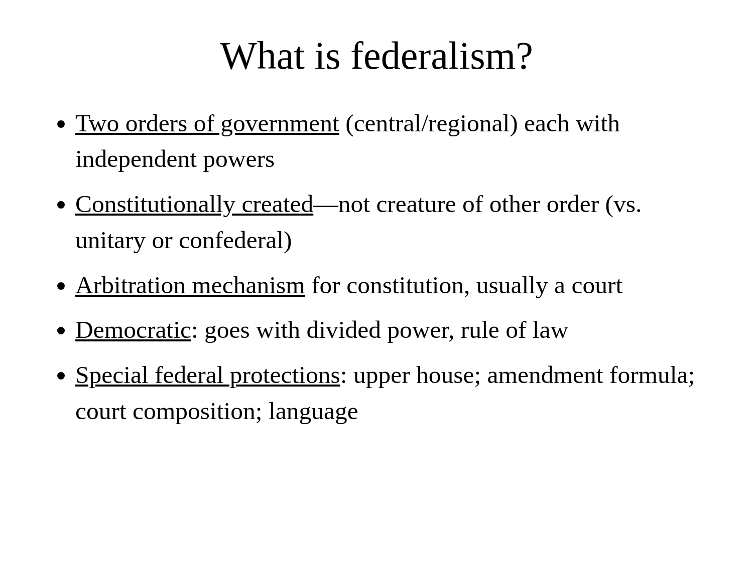What is federalism?
Two orders of government (central/regional) each with independent powers
Constitutionally created—not creature of other order (vs. unitary or confederal)
Arbitration mechanism for constitution, usually a court
Democratic: goes with divided power, rule of law
Special federal protections: upper house; amendment formula; court composition; language